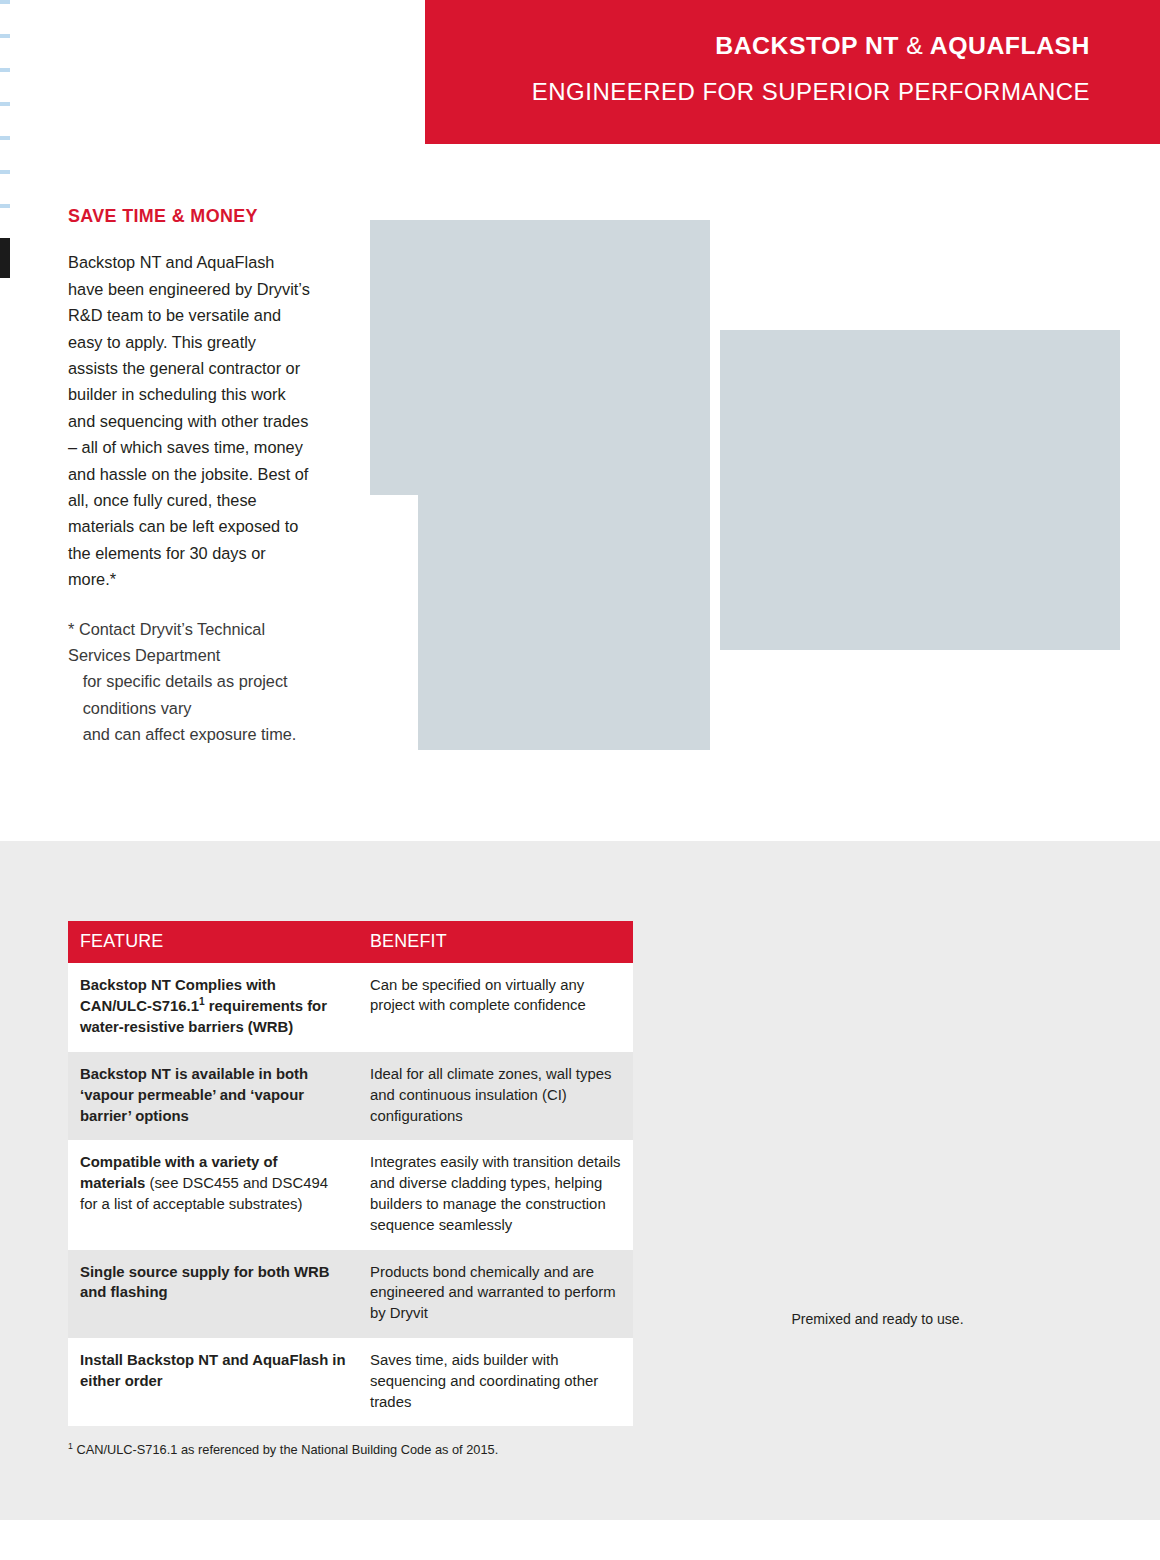BACKSTOP NT & AQUAFLASH
ENGINEERED FOR SUPERIOR PERFORMANCE
SAVE TIME & MONEY
Backstop NT and AquaFlash have been engineered by Dryvit’s R&D team to be versatile and easy to apply. This greatly assists the general contractor or builder in scheduling this work and sequencing with other trades – all of which saves time, money and hassle on the jobsite. Best of all, once fully cured, these materials can be left exposed to the elements for 30 days or more.*
* Contact Dryvit’s Technical Services Department for specific details as project conditions vary and can affect exposure time.
| FEATURE | BENEFIT |
| --- | --- |
| Backstop NT Complies with CAN/ULC-S716.1 1 requirements for water-resistive barriers (WRB) | Can be specified on virtually any project with complete confidence |
| Backstop NT is available in both ‘vapour permeable’ and ‘vapour barrier’ options | Ideal for all climate zones, wall types and continuous insulation (CI) configurations |
| Compatible with a variety of materials (see DSC455 and DSC494 for a list of acceptable substrates) | Integrates easily with transition details and diverse cladding types, helping builders to manage the construction sequence seamlessly |
| Single source supply for both WRB and flashing | Products bond chemically and are engineered and warranted to perform by Dryvit |
| Install Backstop NT and AquaFlash in either order | Saves time, aids builder with sequencing and coordinating other trades |
Premixed and ready to use.
1 CAN/ULC-S716.1 as referenced by the National Building Code as of 2015.